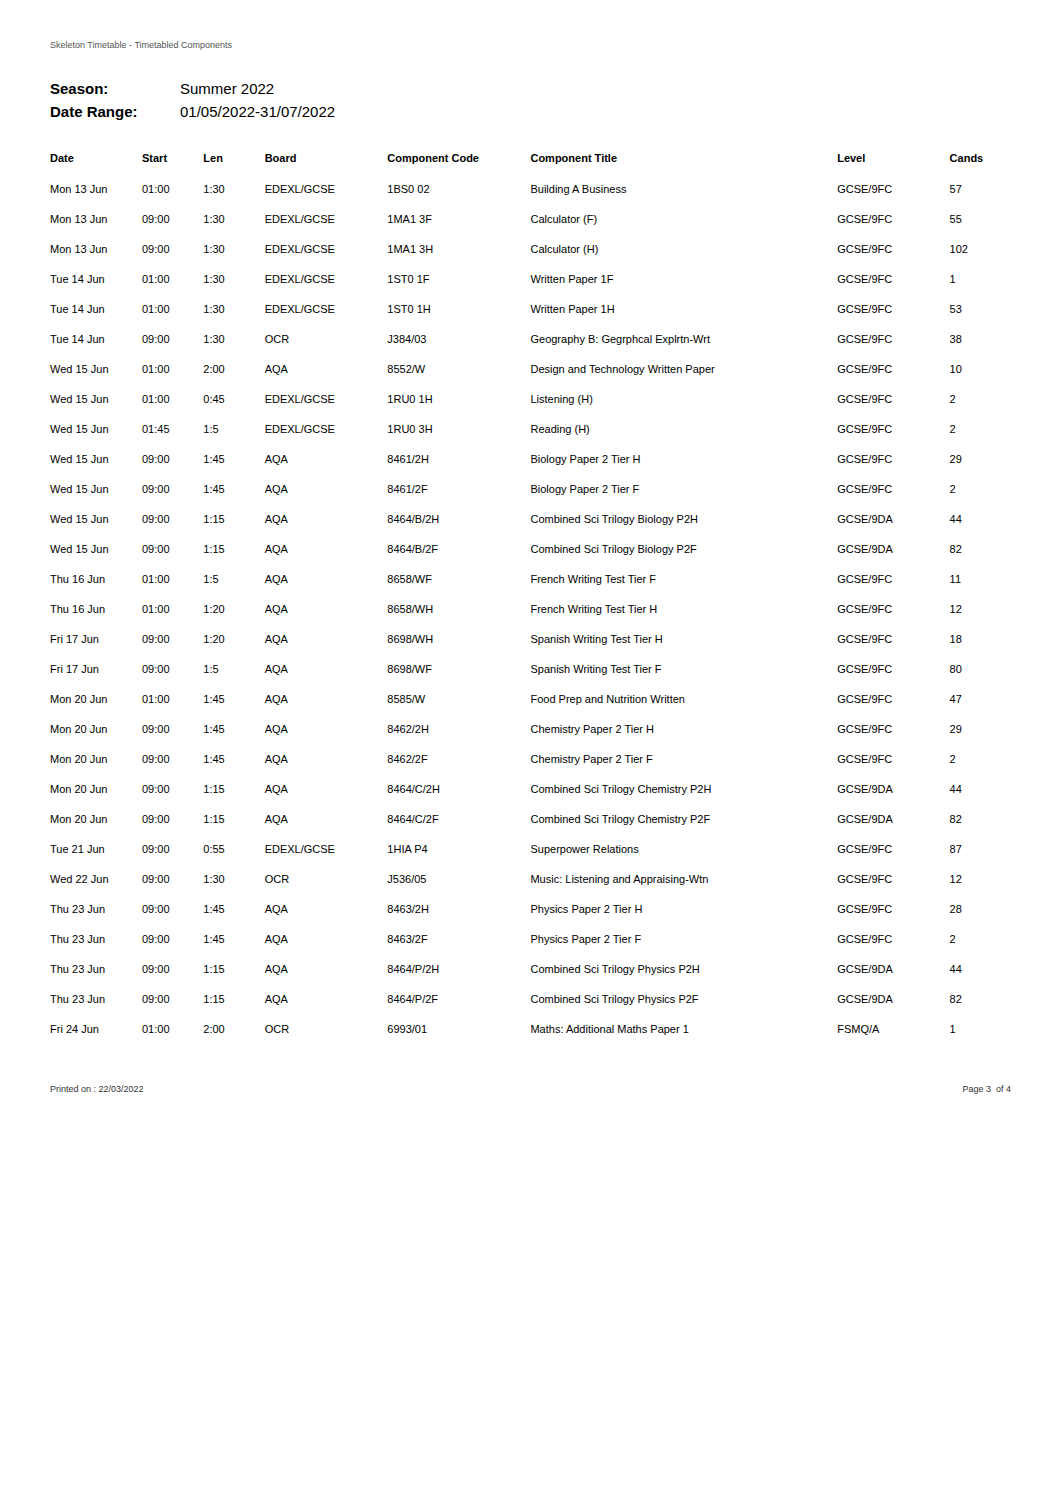Skeleton Timetable - Timetabled Components
Season: Summer 2022
Date Range: 01/05/2022-31/07/2022
| Date | Start | Len | Board | Component Code | Component Title | Level | Cands |
| --- | --- | --- | --- | --- | --- | --- | --- |
| Mon 13 Jun | 01:00 | 1:30 | EDEXL/GCSE | 1BS0 02 | Building A Business | GCSE/9FC | 57 |
| Mon 13 Jun | 09:00 | 1:30 | EDEXL/GCSE | 1MA1 3F | Calculator (F) | GCSE/9FC | 55 |
| Mon 13 Jun | 09:00 | 1:30 | EDEXL/GCSE | 1MA1 3H | Calculator (H) | GCSE/9FC | 102 |
| Tue 14 Jun | 01:00 | 1:30 | EDEXL/GCSE | 1ST0 1F | Written Paper 1F | GCSE/9FC | 1 |
| Tue 14 Jun | 01:00 | 1:30 | EDEXL/GCSE | 1ST0 1H | Written Paper 1H | GCSE/9FC | 53 |
| Tue 14 Jun | 09:00 | 1:30 | OCR | J384/03 | Geography B: Gegrphcal Explrtn-Wrt | GCSE/9FC | 38 |
| Wed 15 Jun | 01:00 | 2:00 | AQA | 8552/W | Design and Technology Written Paper | GCSE/9FC | 10 |
| Wed 15 Jun | 01:00 | 0:45 | EDEXL/GCSE | 1RU0 1H | Listening (H) | GCSE/9FC | 2 |
| Wed 15 Jun | 01:45 | 1:5 | EDEXL/GCSE | 1RU0 3H | Reading (H) | GCSE/9FC | 2 |
| Wed 15 Jun | 09:00 | 1:45 | AQA | 8461/2H | Biology Paper 2 Tier H | GCSE/9FC | 29 |
| Wed 15 Jun | 09:00 | 1:45 | AQA | 8461/2F | Biology Paper 2 Tier F | GCSE/9FC | 2 |
| Wed 15 Jun | 09:00 | 1:15 | AQA | 8464/B/2H | Combined Sci Trilogy Biology P2H | GCSE/9DA | 44 |
| Wed 15 Jun | 09:00 | 1:15 | AQA | 8464/B/2F | Combined Sci Trilogy Biology P2F | GCSE/9DA | 82 |
| Thu 16 Jun | 01:00 | 1:5 | AQA | 8658/WF | French Writing Test Tier F | GCSE/9FC | 11 |
| Thu 16 Jun | 01:00 | 1:20 | AQA | 8658/WH | French Writing Test Tier H | GCSE/9FC | 12 |
| Fri 17 Jun | 09:00 | 1:20 | AQA | 8698/WH | Spanish Writing Test Tier H | GCSE/9FC | 18 |
| Fri 17 Jun | 09:00 | 1:5 | AQA | 8698/WF | Spanish Writing Test Tier F | GCSE/9FC | 80 |
| Mon 20 Jun | 01:00 | 1:45 | AQA | 8585/W | Food Prep and Nutrition Written | GCSE/9FC | 47 |
| Mon 20 Jun | 09:00 | 1:45 | AQA | 8462/2H | Chemistry Paper 2 Tier H | GCSE/9FC | 29 |
| Mon 20 Jun | 09:00 | 1:45 | AQA | 8462/2F | Chemistry Paper 2 Tier F | GCSE/9FC | 2 |
| Mon 20 Jun | 09:00 | 1:15 | AQA | 8464/C/2H | Combined Sci Trilogy Chemistry P2H | GCSE/9DA | 44 |
| Mon 20 Jun | 09:00 | 1:15 | AQA | 8464/C/2F | Combined Sci Trilogy Chemistry P2F | GCSE/9DA | 82 |
| Tue 21 Jun | 09:00 | 0:55 | EDEXL/GCSE | 1HIA P4 | Superpower Relations | GCSE/9FC | 87 |
| Wed 22 Jun | 09:00 | 1:30 | OCR | J536/05 | Music: Listening and Appraising-Wtn | GCSE/9FC | 12 |
| Thu 23 Jun | 09:00 | 1:45 | AQA | 8463/2H | Physics Paper 2 Tier H | GCSE/9FC | 28 |
| Thu 23 Jun | 09:00 | 1:45 | AQA | 8463/2F | Physics Paper 2 Tier F | GCSE/9FC | 2 |
| Thu 23 Jun | 09:00 | 1:15 | AQA | 8464/P/2H | Combined Sci Trilogy Physics P2H | GCSE/9DA | 44 |
| Thu 23 Jun | 09:00 | 1:15 | AQA | 8464/P/2F | Combined Sci Trilogy Physics P2F | GCSE/9DA | 82 |
| Fri 24 Jun | 01:00 | 2:00 | OCR | 6993/01 | Maths: Additional Maths Paper 1 | FSMQ/A | 1 |
Printed on : 22/03/2022 Page 3 of 4